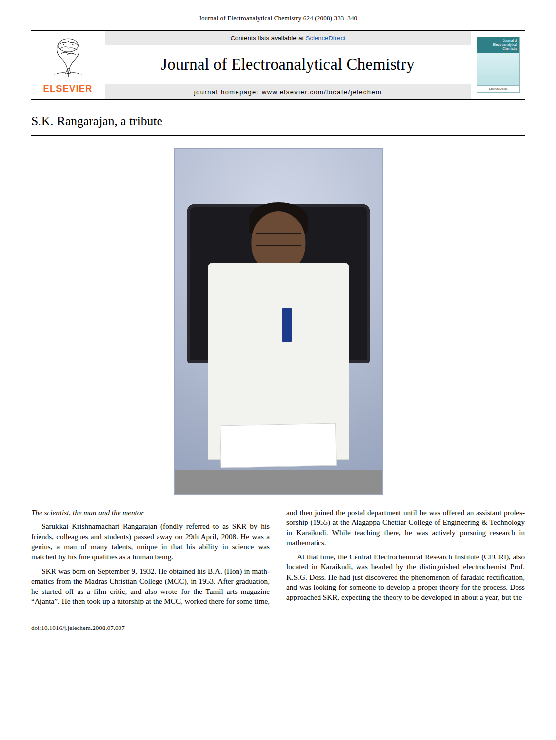Journal of Electroanalytical Chemistry 624 (2008) 333–340
ELSEVIER
Contents lists available at ScienceDirect
Journal of Electroanalytical Chemistry
journal homepage: www.elsevier.com/locate/jelechem
Journal of
Electroanalytical
Chemistry
ScienceDirect
S.K. Rangarajan, a tribute
The scientist, the man and the mentor
Sarukkai Krishnamachari Rangarajan (fondly referred to as SKR by his friends, colleagues and students) passed away on 29th April, 2008. He was a genius, a man of many talents, unique in that his ability in science was matched by his fine qualities as a human being.
SKR was born on September 9, 1932. He obtained his B.A. (Hon) in mathematics from the Madras Christian College (MCC), in 1953. After graduation, he started off as a film critic, and also wrote for the Tamil arts magazine “Ajanta”. He then took up a tutorship at the MCC, worked there for some time, and then joined the postal department until he was offered an assistant professorship (1955) at the Alagappa Chettiar College of Engineering & Technology in Karaikudi. While teaching there, he was actively pursuing research in mathematics.
At that time, the Central Electrochemical Research Institute (CECRI), also located in Karaikudi, was headed by the distinguished electrochemist Prof. K.S.G. Doss. He had just discovered the phenomenon of faradaic rectification, and was looking for someone to develop a proper theory for the process. Doss approached SKR, expecting the theory to be developed in about a year, but the
doi:10.1016/j.jelechem.2008.07.007